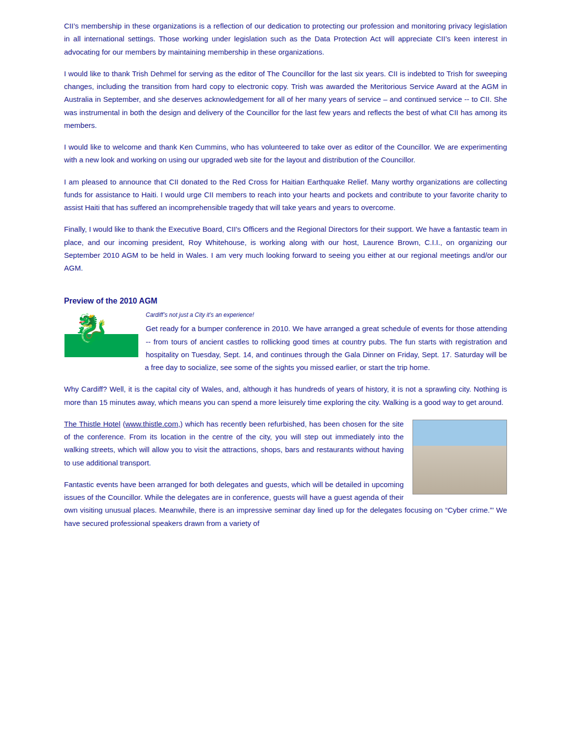CII’s membership in these organizations is a reflection of our dedication to protecting our profession and monitoring privacy legislation in all international settings. Those working under legislation such as the Data Protection Act will appreciate CII’s keen interest in advocating for our members by maintaining membership in these organizations.
I would like to thank Trish Dehmel for serving as the editor of The Councillor for the last six years. CII is indebted to Trish for sweeping changes, including the transition from hard copy to electronic copy. Trish was awarded the Meritorious Service Award at the AGM in Australia in September, and she deserves acknowledgement for all of her many years of service – and continued service -- to CII. She was instrumental in both the design and delivery of the Councillor for the last few years and reflects the best of what CII has among its members.
I would like to welcome and thank Ken Cummins, who has volunteered to take over as editor of the Councillor. We are experimenting with a new look and working on using our upgraded web site for the layout and distribution of the Councillor.
I am pleased to announce that CII donated to the Red Cross for Haitian Earthquake Relief. Many worthy organizations are collecting funds for assistance to Haiti. I would urge CII members to reach into your hearts and pockets and contribute to your favorite charity to assist Haiti that has suffered an incomprehensible tragedy that will take years and years to overcome.
Finally, I would like to thank the Executive Board, CII’s Officers and the Regional Directors for their support. We have a fantastic team in place, and our incoming president, Roy Whitehouse, is working along with our host, Laurence Brown, C.I.I., on organizing our September 2010 AGM to be held in Wales. I am very much looking forward to seeing you either at our regional meetings and/or our AGM.
Preview of the 2010 AGM
🐉
Cardiff’s not just a City it’s an experience!
Get ready for a bumper conference in 2010. We have arranged a great schedule of events for those attending -- from tours of ancient castles to rollicking good times at country pubs. The fun starts with registration and hospitality on Tuesday, Sept. 14, and continues through the Gala Dinner on Friday, Sept. 17. Saturday will be a free day to socialize, see some of the sights you missed earlier, or start the trip home.
Why Cardiff? Well, it is the capital city of Wales, and, although it has hundreds of years of history, it is not a sprawling city. Nothing is more than 15 minutes away, which means you can spend a more leisurely time exploring the city. Walking is a good way to get around.
The Thistle Hotel (www.thistle.com,) which has recently been refurbished, has been chosen for the site of the conference. From its location in the centre of the city, you will step out immediately into the walking streets, which will allow you to visit the attractions, shops, bars and restaurants without having to use additional transport.
Fantastic events have been arranged for both delegates and guests, which will be detailed in upcoming issues of the Councillor. While the delegates are in conference, guests will have a guest agenda of their own visiting unusual places. Meanwhile, there is an impressive seminar day lined up for the delegates focusing on “Cyber crime.”’ We have secured professional speakers drawn from a variety of